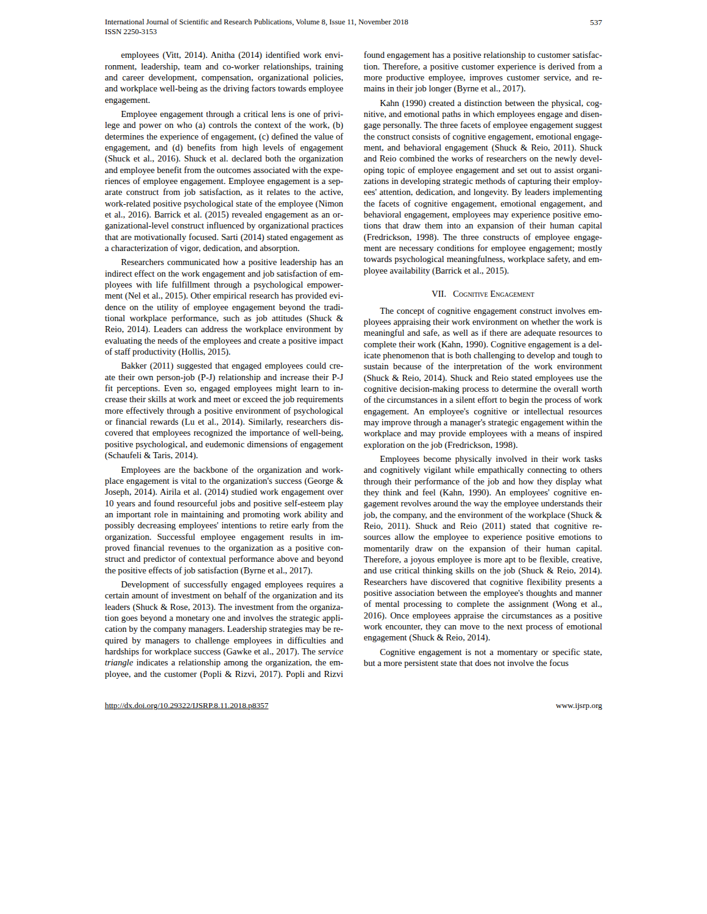International Journal of Scientific and Research Publications, Volume 8, Issue 11, November 2018
ISSN 2250-3153
537
employees (Vitt, 2014). Anitha (2014) identified work environment, leadership, team and co-worker relationships, training and career development, compensation, organizational policies, and workplace well-being as the driving factors towards employee engagement.
Employee engagement through a critical lens is one of privilege and power on who (a) controls the context of the work, (b) determines the experience of engagement, (c) defined the value of engagement, and (d) benefits from high levels of engagement (Shuck et al., 2016). Shuck et al. declared both the organization and employee benefit from the outcomes associated with the experiences of employee engagement. Employee engagement is a separate construct from job satisfaction, as it relates to the active, work-related positive psychological state of the employee (Nimon et al., 2016). Barrick et al. (2015) revealed engagement as an organizational-level construct influenced by organizational practices that are motivationally focused. Sarti (2014) stated engagement as a characterization of vigor, dedication, and absorption.
Researchers communicated how a positive leadership has an indirect effect on the work engagement and job satisfaction of employees with life fulfillment through a psychological empowerment (Nel et al., 2015). Other empirical research has provided evidence on the utility of employee engagement beyond the traditional workplace performance, such as job attitudes (Shuck & Reio, 2014). Leaders can address the workplace environment by evaluating the needs of the employees and create a positive impact of staff productivity (Hollis, 2015).
Bakker (2011) suggested that engaged employees could create their own person-job (P-J) relationship and increase their P-J fit perceptions. Even so, engaged employees might learn to increase their skills at work and meet or exceed the job requirements more effectively through a positive environment of psychological or financial rewards (Lu et al., 2014). Similarly, researchers discovered that employees recognized the importance of well-being, positive psychological, and eudemonic dimensions of engagement (Schaufeli & Taris, 2014).
Employees are the backbone of the organization and workplace engagement is vital to the organization's success (George & Joseph, 2014). Airila et al. (2014) studied work engagement over 10 years and found resourceful jobs and positive self-esteem play an important role in maintaining and promoting work ability and possibly decreasing employees' intentions to retire early from the organization. Successful employee engagement results in improved financial revenues to the organization as a positive construct and predictor of contextual performance above and beyond the positive effects of job satisfaction (Byrne et al., 2017).
Development of successfully engaged employees requires a certain amount of investment on behalf of the organization and its leaders (Shuck & Rose, 2013). The investment from the organization goes beyond a monetary one and involves the strategic application by the company managers. Leadership strategies may be required by managers to challenge employees in difficulties and hardships for workplace success (Gawke et al., 2017). The service triangle indicates a relationship among the organization, the employee, and the customer (Popli & Rizvi, 2017). Popli and Rizvi found engagement has a positive relationship to customer satisfaction. Therefore, a positive customer experience is derived from a more productive employee, improves customer service, and remains in their job longer (Byrne et al., 2017).
Kahn (1990) created a distinction between the physical, cognitive, and emotional paths in which employees engage and disengage personally. The three facets of employee engagement suggest the construct consists of cognitive engagement, emotional engagement, and behavioral engagement (Shuck & Reio, 2011). Shuck and Reio combined the works of researchers on the newly developing topic of employee engagement and set out to assist organizations in developing strategic methods of capturing their employees' attention, dedication, and longevity. By leaders implementing the facets of cognitive engagement, emotional engagement, and behavioral engagement, employees may experience positive emotions that draw them into an expansion of their human capital (Fredrickson, 1998). The three constructs of employee engagement are necessary conditions for employee engagement; mostly towards psychological meaningfulness, workplace safety, and employee availability (Barrick et al., 2015).
VII. Cognitive Engagement
The concept of cognitive engagement construct involves employees appraising their work environment on whether the work is meaningful and safe, as well as if there are adequate resources to complete their work (Kahn, 1990). Cognitive engagement is a delicate phenomenon that is both challenging to develop and tough to sustain because of the interpretation of the work environment (Shuck & Reio, 2014). Shuck and Reio stated employees use the cognitive decision-making process to determine the overall worth of the circumstances in a silent effort to begin the process of work engagement. An employee's cognitive or intellectual resources may improve through a manager's strategic engagement within the workplace and may provide employees with a means of inspired exploration on the job (Fredrickson, 1998).
Employees become physically involved in their work tasks and cognitively vigilant while empathically connecting to others through their performance of the job and how they display what they think and feel (Kahn, 1990). An employees' cognitive engagement revolves around the way the employee understands their job, the company, and the environment of the workplace (Shuck & Reio, 2011). Shuck and Reio (2011) stated that cognitive resources allow the employee to experience positive emotions to momentarily draw on the expansion of their human capital. Therefore, a joyous employee is more apt to be flexible, creative, and use critical thinking skills on the job (Shuck & Reio, 2014). Researchers have discovered that cognitive flexibility presents a positive association between the employee's thoughts and manner of mental processing to complete the assignment (Wong et al., 2016). Once employees appraise the circumstances as a positive work encounter, they can move to the next process of emotional engagement (Shuck & Reio, 2014).
Cognitive engagement is not a momentary or specific state, but a more persistent state that does not involve the focus
http://dx.doi.org/10.29322/IJSRP.8.11.2018.p8357 www.ijsrp.org